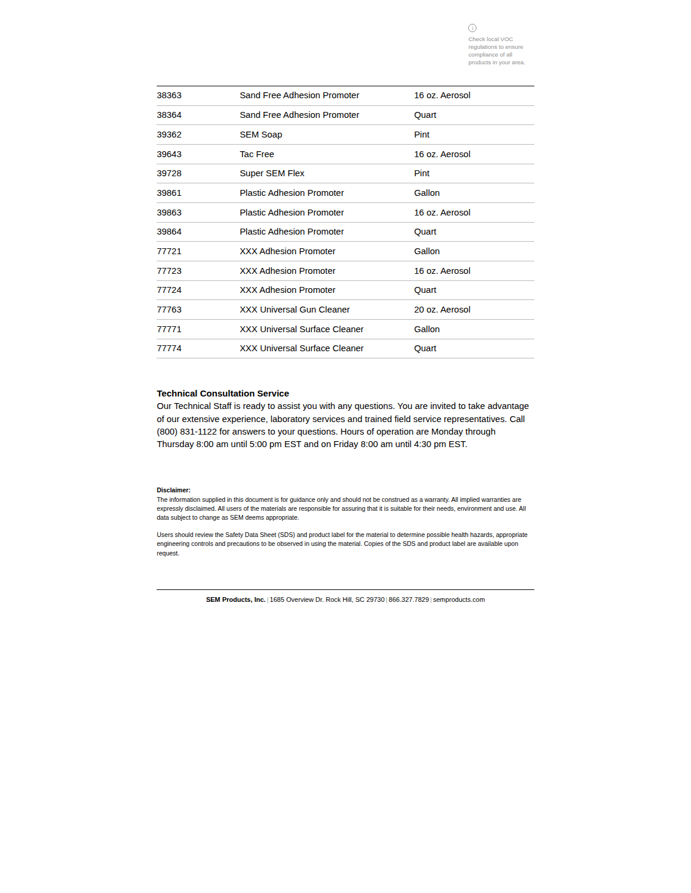Check local VOC regulations to ensure compliance of all products in your area.
| 38363 | Sand Free Adhesion Promoter | 16 oz. Aerosol |
| 38364 | Sand Free Adhesion Promoter | Quart |
| 39362 | SEM Soap | Pint |
| 39643 | Tac Free | 16 oz. Aerosol |
| 39728 | Super SEM Flex | Pint |
| 39861 | Plastic Adhesion Promoter | Gallon |
| 39863 | Plastic Adhesion Promoter | 16 oz. Aerosol |
| 39864 | Plastic Adhesion Promoter | Quart |
| 77721 | XXX Adhesion Promoter | Gallon |
| 77723 | XXX Adhesion Promoter | 16 oz. Aerosol |
| 77724 | XXX Adhesion Promoter | Quart |
| 77763 | XXX Universal Gun Cleaner | 20 oz. Aerosol |
| 77771 | XXX Universal Surface Cleaner | Gallon |
| 77774 | XXX Universal Surface Cleaner | Quart |
Technical Consultation Service
Our Technical Staff is ready to assist you with any questions. You are invited to take advantage of our extensive experience, laboratory services and trained field service representatives. Call (800) 831-1122 for answers to your questions. Hours of operation are Monday through Thursday 8:00 am until 5:00 pm EST and on Friday 8:00 am until 4:30 pm EST.
Disclaimer:
The information supplied in this document is for guidance only and should not be construed as a warranty. All implied warranties are expressly disclaimed. All users of the materials are responsible for assuring that it is suitable for their needs, environment and use. All data subject to change as SEM deems appropriate.
Users should review the Safety Data Sheet (SDS) and product label for the material to determine possible health hazards, appropriate
engineering controls and precautions to be observed in using the material. Copies of the SDS and product label are available upon request.
SEM Products, Inc.|1685 Overview Dr. Rock Hill, SC 29730|866.327.7829|semproducts.com